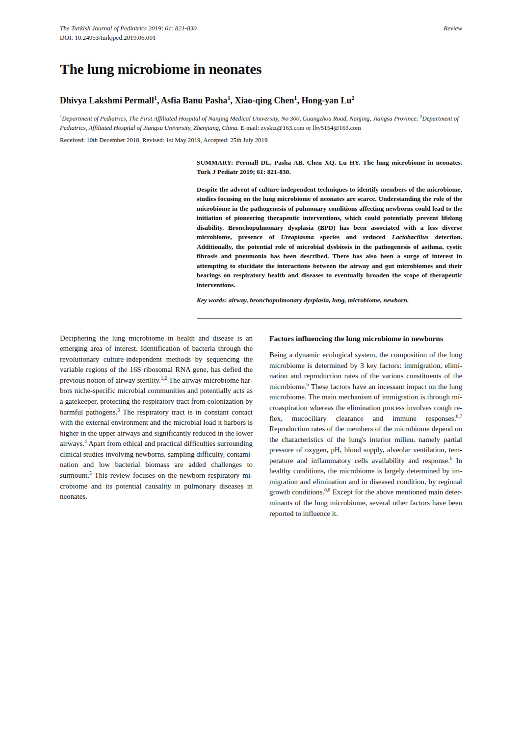The Turkish Journal of Pediatrics 2019; 61: 821-830
DOI: 10.24953/turkjped.2019.06.001
Review
The lung microbiome in neonates
Dhivya Lakshmi Permall1, Asfia Banu Pasha1, Xiao-qing Chen1, Hong-yan Lu2
1Department of Pediatrics, The First Affiliated Hospital of Nanjing Medical University, No 300, Guangzhou Road, Nanjing, Jiangsu Province; 2Department of Pediatrics, Affiliated Hospital of Jiangsu University, Zhenjiang, China. E-mail: zysktz@163.com or lhy5154@163.com
Received: 10th December 2018, Revised: 1st May 2019, Accepted: 25th July 2019
SUMMARY: Permall DL, Pasha AB, Chen XQ, Lu HY. The lung microbiome in neonates. Turk J Pediatr 2019; 61: 821-830.
Despite the advent of culture-independent techniques to identify members of the microbiome, studies focusing on the lung microbiome of neonates are scarce. Understanding the role of the microbiome in the pathogenesis of pulmonary conditions affecting newborns could lead to the initiation of pioneering therapeutic interventions, which could potentially prevent lifelong disability. Bronchopulmonary dysplasia (BPD) has been associated with a less diverse microbiome, presence of Ureaplasma species and reduced Lactobacillus detection. Additionally, the potential role of microbial dysbiosis in the pathogenesis of asthma, cystic fibrosis and pneumonia has been described. There has also been a surge of interest in attempting to elucidate the interactions between the airway and gut microbiomes and their bearings on respiratory health and diseases to eventually broaden the scope of therapeutic interventions.
Key words: airway, bronchopulmonary dysplasia, lung, microbiome, newborn.
Deciphering the lung microbiome in health and disease is an emerging area of interest. Identification of bacteria through the revolutionary culture-independent methods by sequencing the variable regions of the 16S ribosomal RNA gene, has defied the previous notion of airway sterility.1,2 The airway microbiome harbors niche-specific microbial communities and potentially acts as a gatekeeper, protecting the respiratory tract from colonization by harmful pathogens.3 The respiratory tract is in constant contact with the external environment and the microbial load it harbors is higher in the upper airways and significantly reduced in the lower airways.4 Apart from ethical and practical difficulties surrounding clinical studies involving newborns, sampling difficulty, contamination and low bacterial biomass are added challenges to surmount.5 This review focuses on the newborn respiratory microbiome and its potential causality in pulmonary diseases in neonates.
Factors influencing the lung microbiome in newborns
Being a dynamic ecological system, the composition of the lung microbiome is determined by 3 key factors: immigration, elimination and reproduction rates of the various constituents of the microbiome.6 These factors have an incessant impact on the lung microbiome. The main mechanism of immigration is through microaspiration whereas the elimination process involves cough reflex, mucociliary clearance and immune responses.6,7 Reproduction rates of the members of the microbiome depend on the characteristics of the lung's interior milieu, namely partial pressure of oxygen, pH, blood supply, alveolar ventilation, temperature and inflammatory cells availability and response.6 In healthy conditions, the microbiome is largely determined by immigration and elimination and in diseased condition, by regional growth conditions.6,8 Except for the above mentioned main determinants of the lung microbiome, several other factors have been reported to influence it.